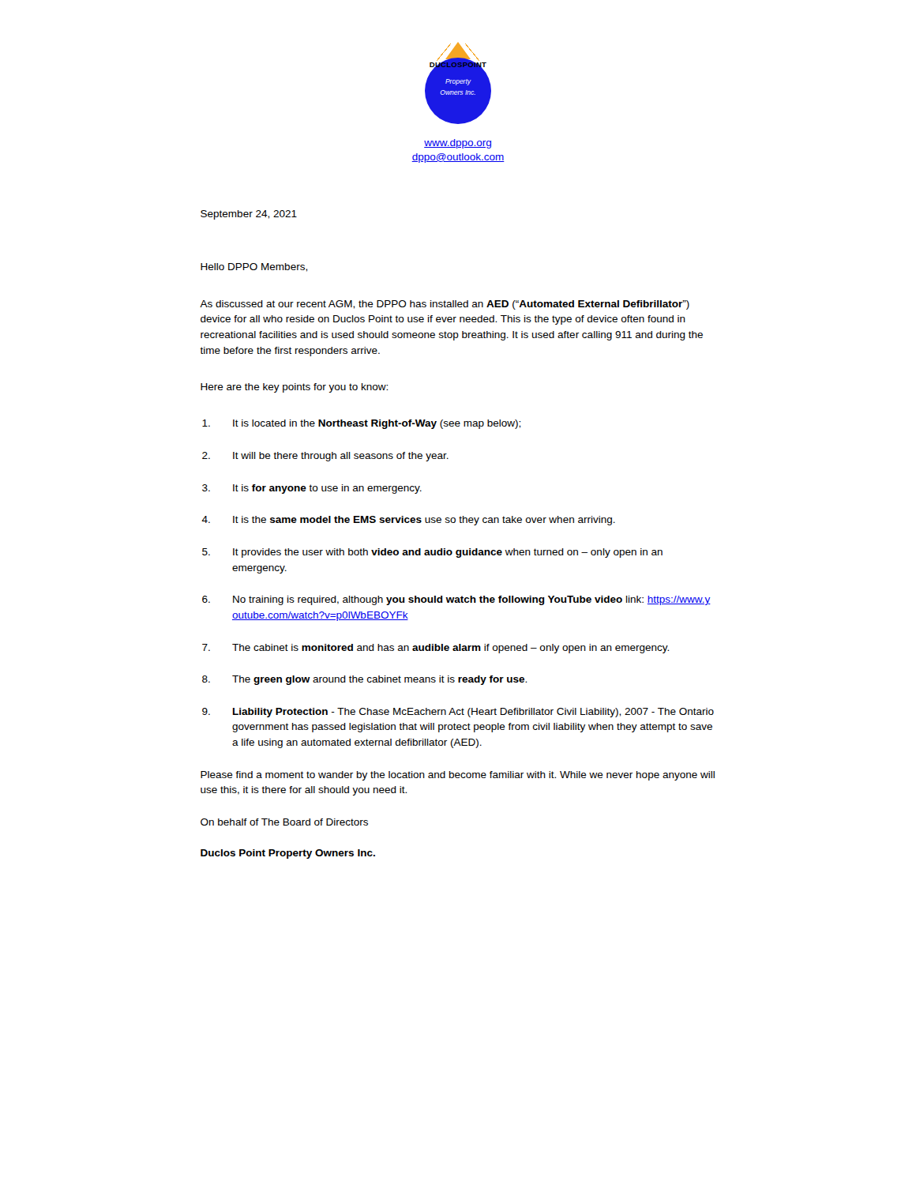DUCLOSPOINT
Property
Owners Inc.
www.dppo.org
dppo@outlook.com
September 24, 2021
Hello DPPO Members,
As discussed at our recent AGM, the DPPO has installed an AED (“Automated External Defibrillator”) device for all who reside on Duclos Point to use if ever needed. This is the type of device often found in recreational facilities and is used should someone stop breathing. It is used after calling 911 and during the time before the first responders arrive.
Here are the key points for you to know:
1. It is located in the Northeast Right-of-Way (see map below);
2. It will be there through all seasons of the year.
3. It is for anyone to use in an emergency.
4. It is the same model the EMS services use so they can take over when arriving.
5. It provides the user with both video and audio guidance when turned on – only open in an emergency.
6. No training is required, although you should watch the following YouTube video link: https://www.youtube.com/watch?v=p0lWbEBOYFk
7. The cabinet is monitored and has an audible alarm if opened – only open in an emergency.
8. The green glow around the cabinet means it is ready for use.
9. Liability Protection - The Chase McEachern Act (Heart Defibrillator Civil Liability), 2007 - The Ontario government has passed legislation that will protect people from civil liability when they attempt to save a life using an automated external defibrillator (AED).
Please find a moment to wander by the location and become familiar with it. While we never hope anyone will use this, it is there for all should you need it.
On behalf of The Board of Directors
Duclos Point Property Owners Inc.